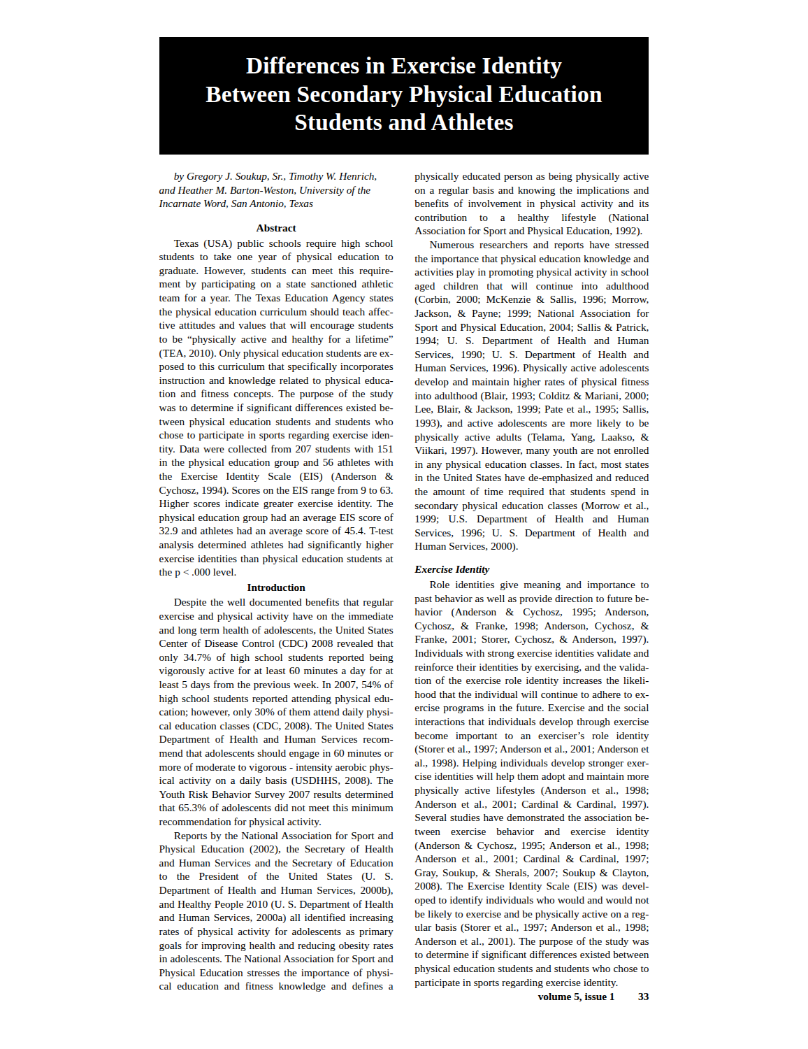Differences in Exercise Identity
Between Secondary Physical Education
Students and Athletes
by Gregory J. Soukup, Sr., Timothy W. Henrich, and Heather M. Barton-Weston, University of the Incarnate Word, San Antonio, Texas
Abstract
Texas (USA) public schools require high school students to take one year of physical education to graduate. However, students can meet this requirement by participating on a state sanctioned athletic team for a year. The Texas Education Agency states the physical education curriculum should teach affective attitudes and values that will encourage students to be “physically active and healthy for a lifetime” (TEA, 2010). Only physical education students are exposed to this curriculum that specifically incorporates instruction and knowledge related to physical education and fitness concepts. The purpose of the study was to determine if significant differences existed between physical education students and students who chose to participate in sports regarding exercise identity. Data were collected from 207 students with 151 in the physical education group and 56 athletes with the Exercise Identity Scale (EIS) (Anderson & Cychosz, 1994). Scores on the EIS range from 9 to 63. Higher scores indicate greater exercise identity. The physical education group had an average EIS score of 32.9 and athletes had an average score of 45.4. T-test analysis determined athletes had significantly higher exercise identities than physical education students at the p < .000 level.
Introduction
Despite the well documented benefits that regular exercise and physical activity have on the immediate and long term health of adolescents, the United States Center of Disease Control (CDC) 2008 revealed that only 34.7% of high school students reported being vigorously active for at least 60 minutes a day for at least 5 days from the previous week. In 2007, 54% of high school students reported attending physical education; however, only 30% of them attend daily physical education classes (CDC, 2008). The United States Department of Health and Human Services recommend that adolescents should engage in 60 minutes or more of moderate to vigorous - intensity aerobic physical activity on a daily basis (USDHHS, 2008). The Youth Risk Behavior Survey 2007 results determined that 65.3% of adolescents did not meet this minimum recommendation for physical activity.
Reports by the National Association for Sport and Physical Education (2002), the Secretary of Health and Human Services and the Secretary of Education to the President of the United States (U. S. Department of Health and Human Services, 2000b), and Healthy People 2010 (U. S. Department of Health and Human Services, 2000a) all identified increasing rates of physical activity for adolescents as primary goals for improving health and reducing obesity rates in adolescents. The National Association for Sport and Physical Education stresses the importance of physical education and fitness knowledge and defines a physically educated person as being physically active on a regular basis and knowing the implications and benefits of involvement in physical activity and its contribution to a healthy lifestyle (National Association for Sport and Physical Education, 1992).
Numerous researchers and reports have stressed the importance that physical education knowledge and activities play in promoting physical activity in school aged children that will continue into adulthood (Corbin, 2000; McKenzie & Sallis, 1996; Morrow, Jackson, & Payne; 1999; National Association for Sport and Physical Education, 2004; Sallis & Patrick, 1994; U. S. Department of Health and Human Services, 1990; U. S. Department of Health and Human Services, 1996). Physically active adolescents develop and maintain higher rates of physical fitness into adulthood (Blair, 1993; Colditz & Mariani, 2000; Lee, Blair, & Jackson, 1999; Pate et al., 1995; Sallis, 1993), and active adolescents are more likely to be physically active adults (Telama, Yang, Laakso, & Viikari, 1997). However, many youth are not enrolled in any physical education classes. In fact, most states in the United States have de-emphasized and reduced the amount of time required that students spend in secondary physical education classes (Morrow et al., 1999; U.S. Department of Health and Human Services, 1996; U. S. Department of Health and Human Services, 2000).
Exercise Identity
Role identities give meaning and importance to past behavior as well as provide direction to future behavior (Anderson & Cychosz, 1995; Anderson, Cychosz, & Franke, 1998; Anderson, Cychosz, & Franke, 2001; Storer, Cychosz, & Anderson, 1997). Individuals with strong exercise identities validate and reinforce their identities by exercising, and the validation of the exercise role identity increases the likelihood that the individual will continue to adhere to exercise programs in the future. Exercise and the social interactions that individuals develop through exercise become important to an exerciser’s role identity (Storer et al., 1997; Anderson et al., 2001; Anderson et al., 1998). Helping individuals develop stronger exercise identities will help them adopt and maintain more physically active lifestyles (Anderson et al., 1998; Anderson et al., 2001; Cardinal & Cardinal, 1997). Several studies have demonstrated the association between exercise behavior and exercise identity (Anderson & Cychosz, 1995; Anderson et al., 1998; Anderson et al., 2001; Cardinal & Cardinal, 1997; Gray, Soukup, & Sherals, 2007; Soukup & Clayton, 2008). The Exercise Identity Scale (EIS) was developed to identify individuals who would and would not be likely to exercise and be physically active on a regular basis (Storer et al., 1997; Anderson et al., 1998; Anderson et al., 2001). The purpose of the study was to determine if significant differences existed between physical education students and students who chose to participate in sports regarding exercise identity.
volume 5, issue 133